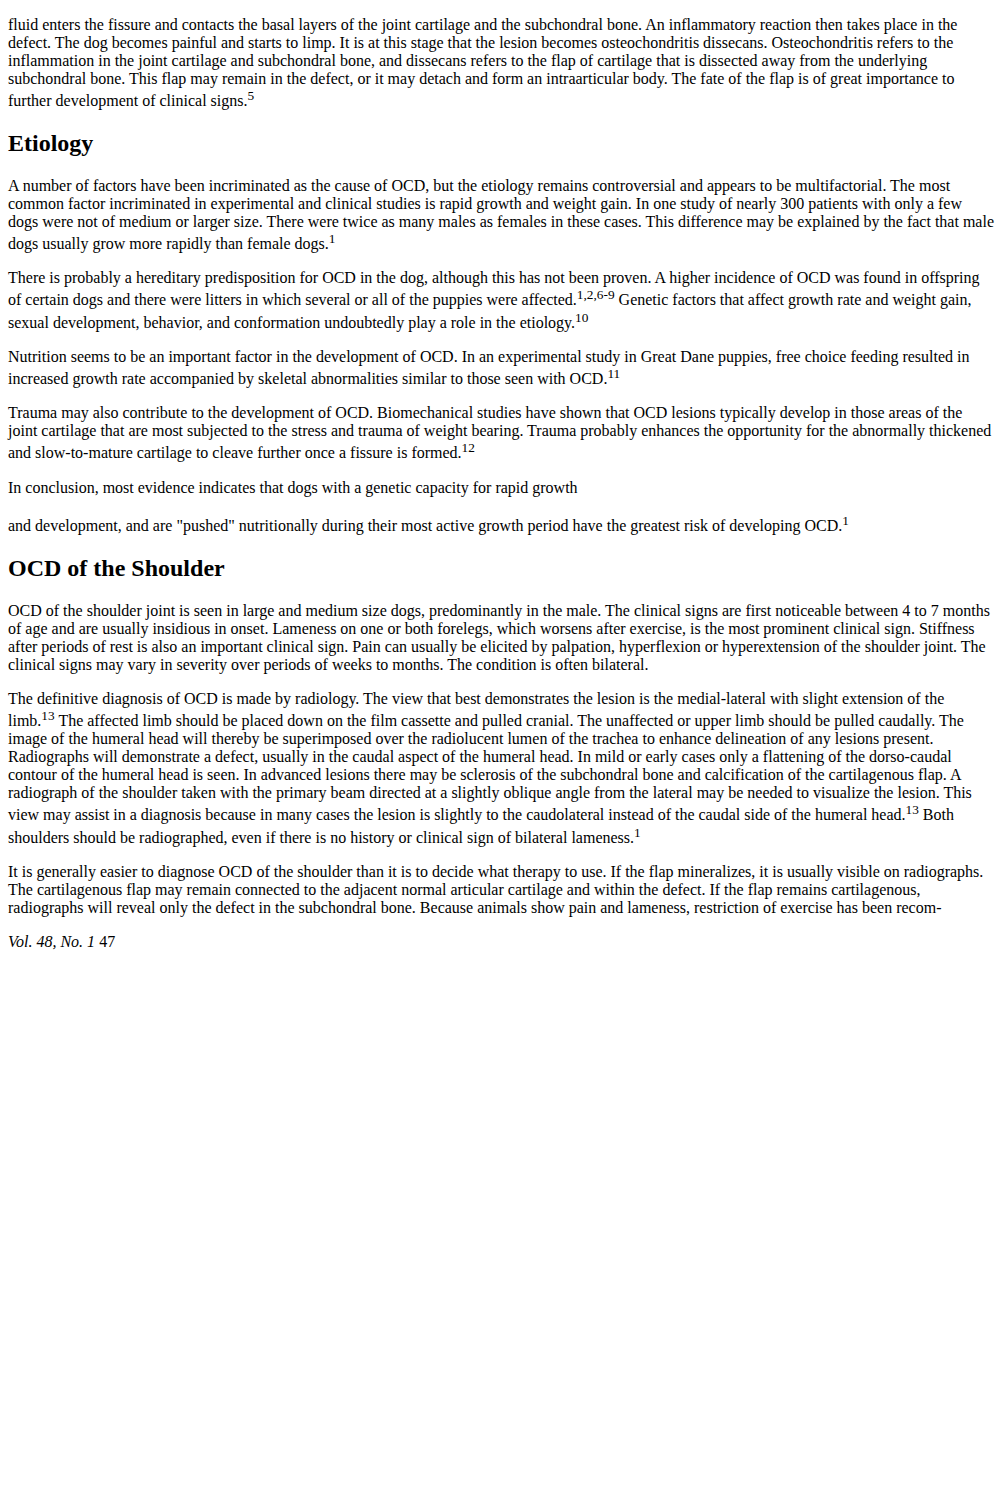fluid enters the fissure and contacts the basal layers of the joint cartilage and the subchondral bone. An inflammatory reaction then takes place in the defect. The dog becomes painful and starts to limp. It is at this stage that the lesion becomes osteochondritis dissecans. Osteochondritis refers to the inflammation in the joint cartilage and subchondral bone, and dissecans refers to the flap of cartilage that is dissected away from the underlying subchondral bone. This flap may remain in the defect, or it may detach and form an intraarticular body. The fate of the flap is of great importance to further development of clinical signs.5
Etiology
A number of factors have been incriminated as the cause of OCD, but the etiology remains controversial and appears to be multifactorial. The most common factor incriminated in experimental and clinical studies is rapid growth and weight gain. In one study of nearly 300 patients with only a few dogs were not of medium or larger size. There were twice as many males as females in these cases. This difference may be explained by the fact that male dogs usually grow more rapidly than female dogs.1
There is probably a hereditary predisposition for OCD in the dog, although this has not been proven. A higher incidence of OCD was found in offspring of certain dogs and there were litters in which several or all of the puppies were affected.1,2,6-9 Genetic factors that affect growth rate and weight gain, sexual development, behavior, and conformation undoubtedly play a role in the etiology.10
Nutrition seems to be an important factor in the development of OCD. In an experimental study in Great Dane puppies, free choice feeding resulted in increased growth rate accompanied by skeletal abnormalities similar to those seen with OCD.11
Trauma may also contribute to the development of OCD. Biomechanical studies have shown that OCD lesions typically develop in those areas of the joint cartilage that are most subjected to the stress and trauma of weight bearing. Trauma probably enhances the opportunity for the abnormally thickened and slow-to-mature cartilage to cleave further once a fissure is formed.12
In conclusion, most evidence indicates that dogs with a genetic capacity for rapid growth
and development, and are "pushed" nutritionally during their most active growth period have the greatest risk of developing OCD.1
OCD of the Shoulder
OCD of the shoulder joint is seen in large and medium size dogs, predominantly in the male. The clinical signs are first noticeable between 4 to 7 months of age and are usually insidious in onset. Lameness on one or both forelegs, which worsens after exercise, is the most prominent clinical sign. Stiffness after periods of rest is also an important clinical sign. Pain can usually be elicited by palpation, hyperflexion or hyperextension of the shoulder joint. The clinical signs may vary in severity over periods of weeks to months. The condition is often bilateral.
The definitive diagnosis of OCD is made by radiology. The view that best demonstrates the lesion is the medial-lateral with slight extension of the limb.13 The affected limb should be placed down on the film cassette and pulled cranial. The unaffected or upper limb should be pulled caudally. The image of the humeral head will thereby be superimposed over the radiolucent lumen of the trachea to enhance delineation of any lesions present. Radiographs will demonstrate a defect, usually in the caudal aspect of the humeral head. In mild or early cases only a flattening of the dorso-caudal contour of the humeral head is seen. In advanced lesions there may be sclerosis of the subchondral bone and calcification of the cartilagenous flap. A radiograph of the shoulder taken with the primary beam directed at a slightly oblique angle from the lateral may be needed to visualize the lesion. This view may assist in a diagnosis because in many cases the lesion is slightly to the caudolateral instead of the caudal side of the humeral head.13 Both shoulders should be radiographed, even if there is no history or clinical sign of bilateral lameness.1
It is generally easier to diagnose OCD of the shoulder than it is to decide what therapy to use. If the flap mineralizes, it is usually visible on radiographs. The cartilagenous flap may remain connected to the adjacent normal articular cartilage and within the defect. If the flap remains cartilagenous, radiographs will reveal only the defect in the subchondral bone. Because animals show pain and lameness, restriction of exercise has been recom-
Vol. 48, No. 1 47